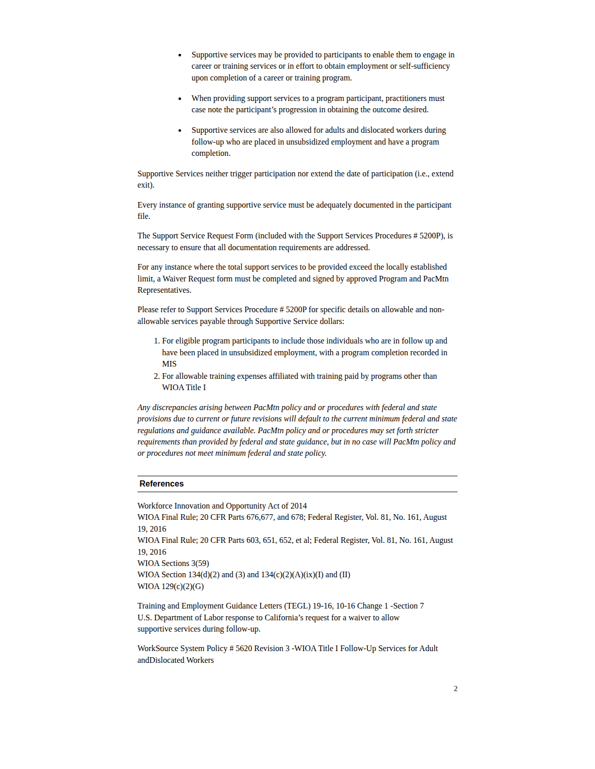Supportive services may be provided to participants to enable them to engage in career or training services or in effort to obtain employment or self-sufficiency upon completion of a career or training program.
When providing support services to a program participant, practitioners must case note the participant’s progression in obtaining the outcome desired.
Supportive services are also allowed for adults and dislocated workers during follow-up who are placed in unsubsidized employment and have a program completion.
Supportive Services neither trigger participation nor extend the date of participation (i.e., extend exit).
Every instance of granting supportive service must be adequately documented in the participant file.
The Support Service Request Form (included with the Support Services Procedures # 5200P), is necessary to ensure that all documentation requirements are addressed.
For any instance where the total support services to be provided exceed the locally established limit, a Waiver Request form must be completed and signed by approved Program and PacMtn Representatives.
Please refer to Support Services Procedure # 5200P for specific details on allowable and non-allowable services payable through Supportive Service dollars:
For eligible program participants to include those individuals who are in follow up and have been placed in unsubsidized employment, with a program completion recorded in MIS
For allowable training expenses affiliated with training paid by programs other than WIOA Title I
Any discrepancies arising between PacMtn policy and or procedures with federal and state provisions due to current or future revisions will default to the current minimum federal and state regulations and guidance available. PacMtn policy and or procedures may set forth stricter requirements than provided by federal and state guidance, but in no case will PacMtn policy and or procedures not meet minimum federal and state policy.
References
Workforce Innovation and Opportunity Act of 2014
WIOA Final Rule; 20 CFR Parts 676,677, and 678; Federal Register, Vol. 81, No. 161, August 19, 2016
WIOA Final Rule; 20 CFR Parts 603, 651, 652, et al; Federal Register, Vol. 81, No. 161, August 19, 2016
WIOA Sections 3(59)
WIOA Section 134(d)(2) and (3) and 134(c)(2)(A)(ix)(I) and (II)
WIOA 129(c)(2)(G)
Training and Employment Guidance Letters (TEGL) 19-16, 10-16 Change 1 -Section 7
U.S. Department of Labor response to California’s request for a waiver to allow
supportive services during follow-up.
WorkSource System Policy # 5620 Revision 3 -WIOA Title I Follow-Up Services for Adult andDislocated Workers
2